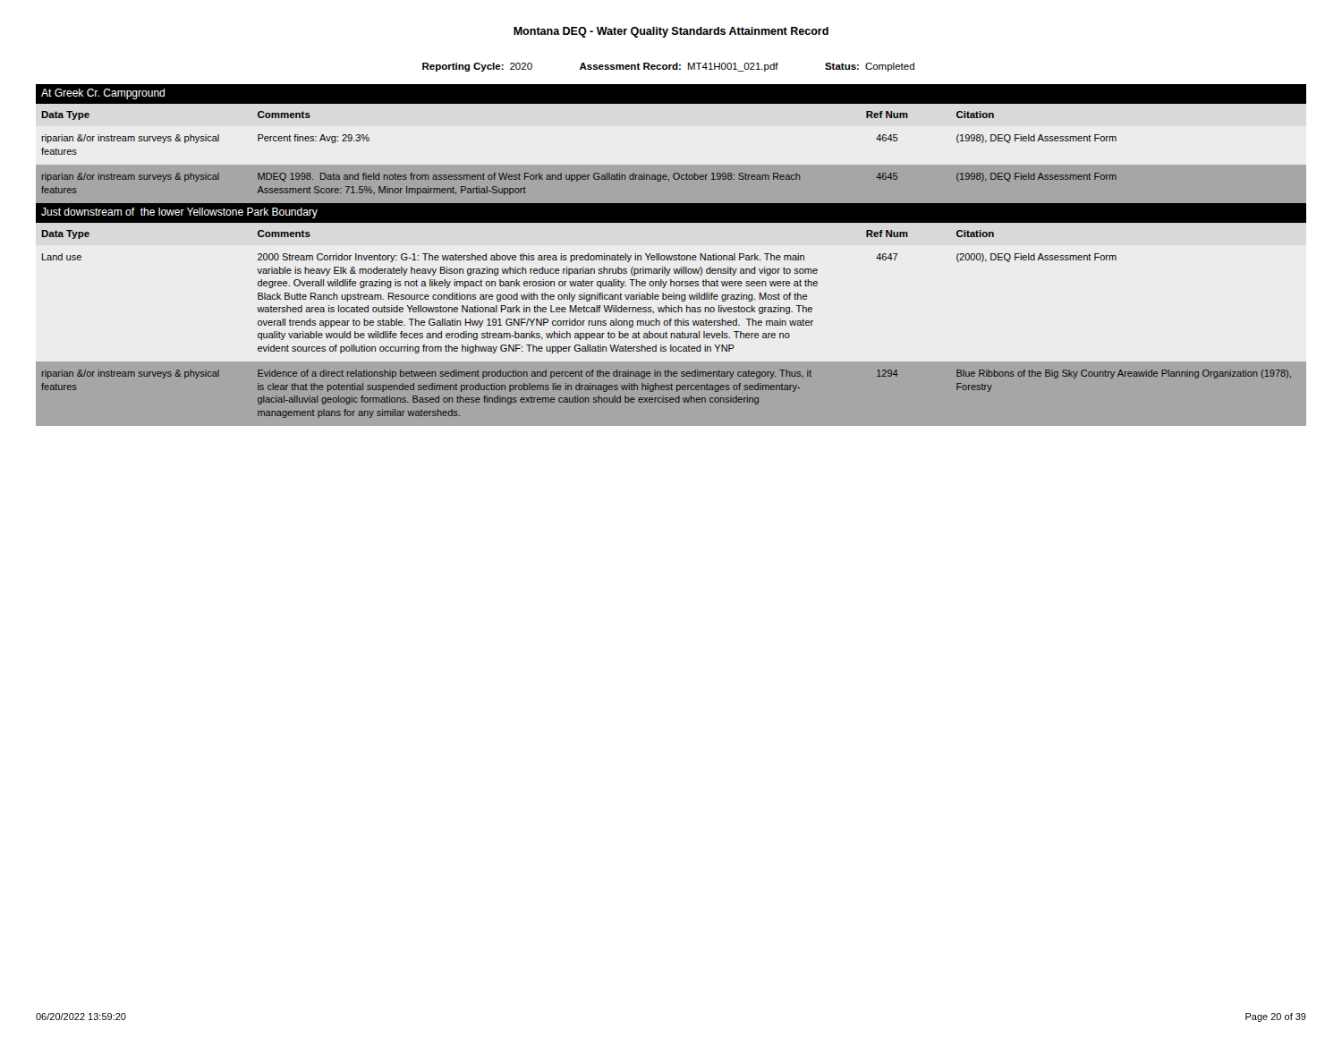Montana DEQ - Water Quality Standards Attainment Record
Reporting Cycle: 2020 Assessment Record: MT41H001_021.pdf Status: Completed
| At Greek Cr. Campground |
| Data Type | Comments | Ref Num | Citation |
| riparian &/or instream surveys & physical features | Percent fines: Avg: 29.3% | 4645 | (1998), DEQ Field Assessment Form |
| riparian &/or instream surveys & physical features | MDEQ 1998. Data and field notes from assessment of West Fork and upper Gallatin drainage, October 1998: Stream Reach Assessment Score: 71.5%, Minor Impairment, Partial-Support | 4645 | (1998), DEQ Field Assessment Form |
| Just downstream of the lower Yellowstone Park Boundary |
| Data Type | Comments | Ref Num | Citation |
| Land use | 2000 Stream Corridor Inventory: G-1: The watershed above this area is predominately in Yellowstone National Park. The main variable is heavy Elk & moderately heavy Bison grazing which reduce riparian shrubs (primarily willow) density and vigor to some degree. Overall wildlife grazing is not a likely impact on bank erosion or water quality. The only horses that were seen were at the Black Butte Ranch upstream. Resource conditions are good with the only significant variable being wildlife grazing. Most of the watershed area is located outside Yellowstone National Park in the Lee Metcalf Wilderness, which has no livestock grazing. The overall trends appear to be stable. The Gallatin Hwy 191 GNF/YNP corridor runs along much of this watershed. The main water quality variable would be wildlife feces and eroding stream-banks, which appear to be at about natural levels. There are no evident sources of pollution occurring from the highway GNF: The upper Gallatin Watershed is located in YNP | 4647 | (2000), DEQ Field Assessment Form |
| riparian &/or instream surveys & physical features | Evidence of a direct relationship between sediment production and percent of the drainage in the sedimentary category. Thus, it is clear that the potential suspended sediment production problems lie in drainages with highest percentages of sedimentary-glacial-alluvial geologic formations. Based on these findings extreme caution should be exercised when considering management plans for any similar watersheds. | 1294 | Blue Ribbons of the Big Sky Country Areawide Planning Organization (1978), Forestry |
06/20/2022 13:59:20 Page 20 of 39